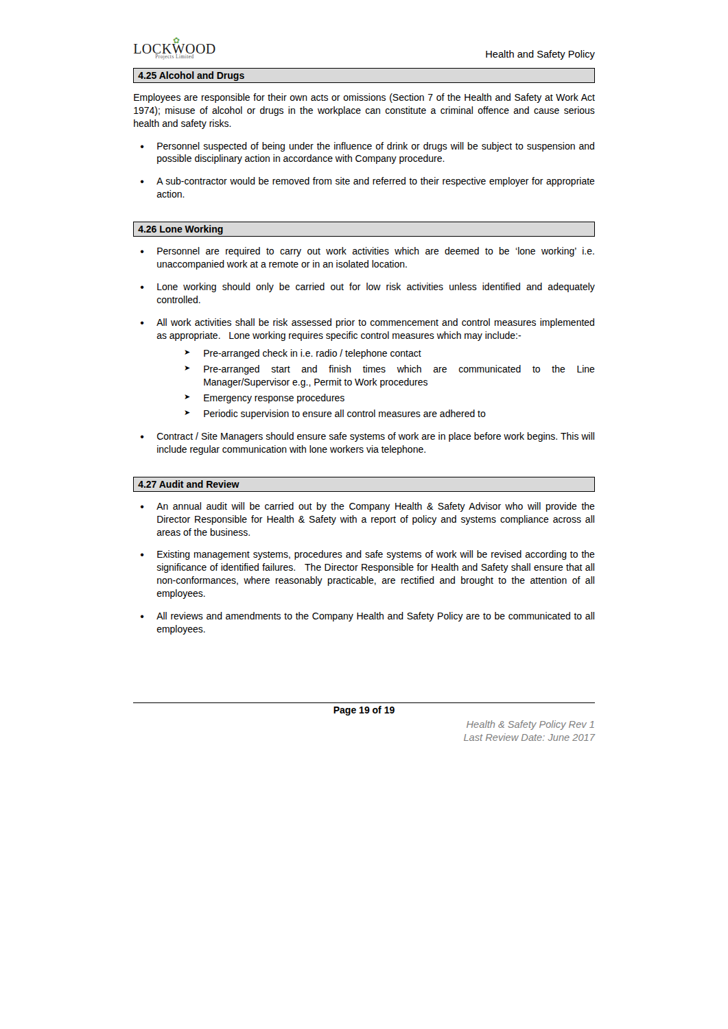✿ LOCKWOOD
Projects Limited
Health and Safety Policy
4.25 Alcohol and Drugs
Employees are responsible for their own acts or omissions (Section 7 of the Health and Safety at Work Act 1974); misuse of alcohol or drugs in the workplace can constitute a criminal offence and cause serious health and safety risks.
Personnel suspected of being under the influence of drink or drugs will be subject to suspension and possible disciplinary action in accordance with Company procedure.
A sub-contractor would be removed from site and referred to their respective employer for appropriate action.
4.26 Lone Working
Personnel are required to carry out work activities which are deemed to be ‘lone working’ i.e. unaccompanied work at a remote or in an isolated location.
Lone working should only be carried out for low risk activities unless identified and adequately controlled.
All work activities shall be risk assessed prior to commencement and control measures implemented as appropriate. Lone working requires specific control measures which may include:-
Pre-arranged check in i.e. radio / telephone contact
Pre-arranged start and finish times which are communicated to the Line Manager/Supervisor e.g., Permit to Work procedures
Emergency response procedures
Periodic supervision to ensure all control measures are adhered to
Contract / Site Managers should ensure safe systems of work are in place before work begins. This will include regular communication with lone workers via telephone.
4.27 Audit and Review
An annual audit will be carried out by the Company Health & Safety Advisor who will provide the Director Responsible for Health & Safety with a report of policy and systems compliance across all areas of the business.
Existing management systems, procedures and safe systems of work will be revised according to the significance of identified failures. The Director Responsible for Health and Safety shall ensure that all non-conformances, where reasonably practicable, are rectified and brought to the attention of all employees.
All reviews and amendments to the Company Health and Safety Policy are to be communicated to all employees.
Page 19 of 19
Health & Safety Policy Rev 1
Last Review Date: June 2017